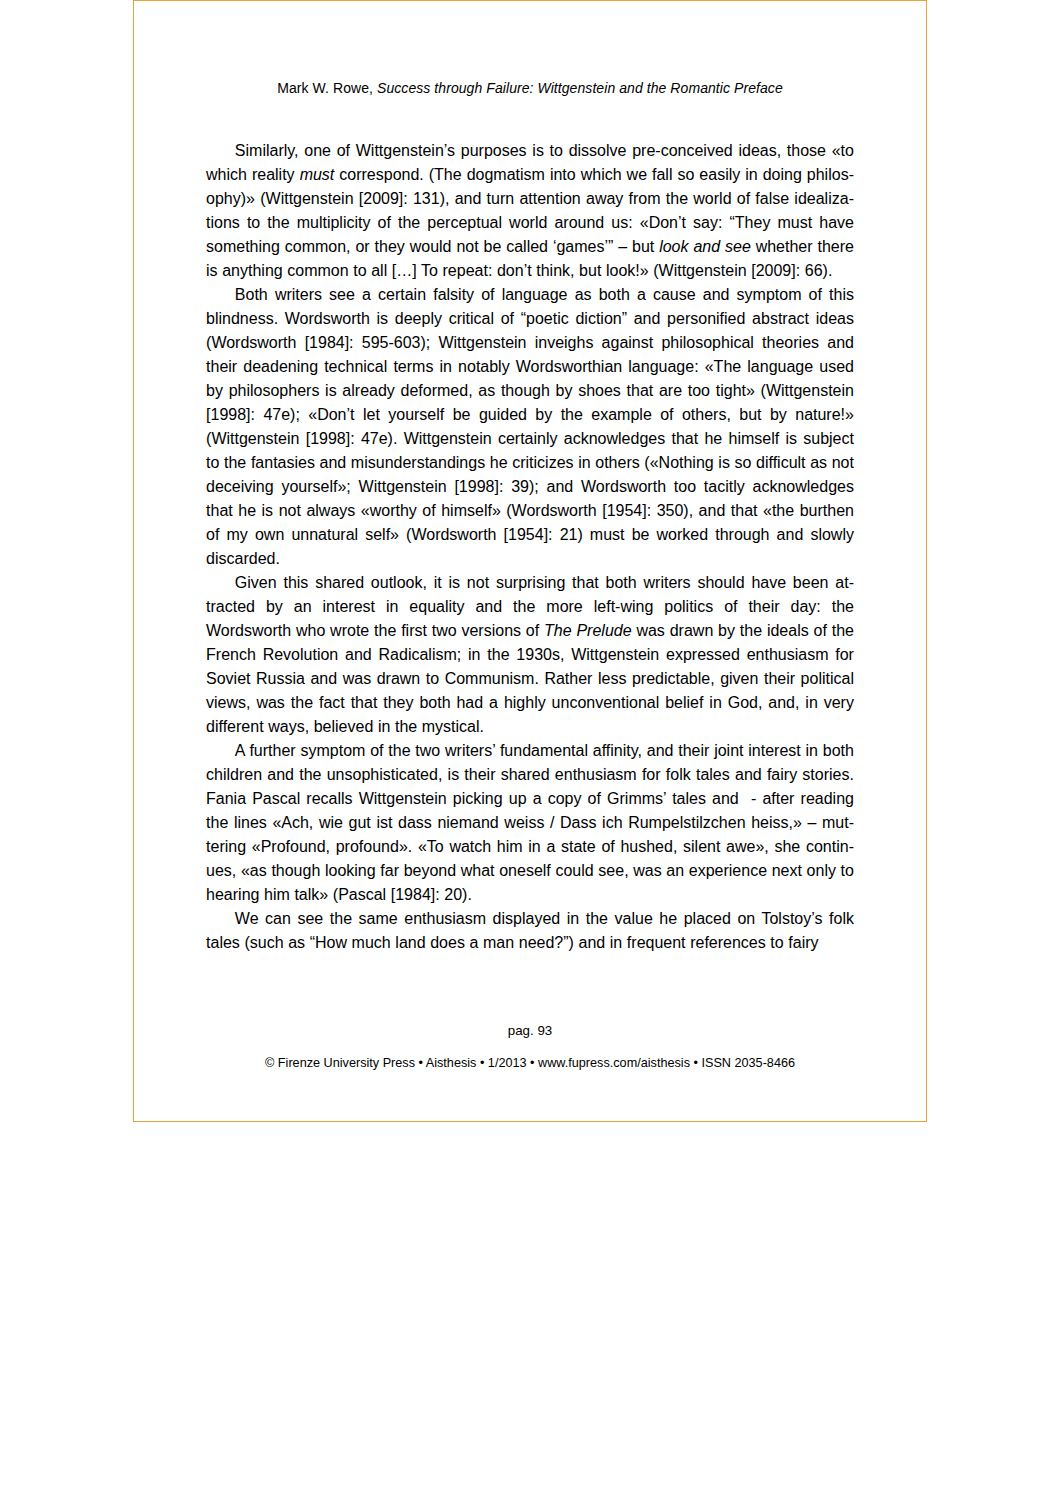Mark W. Rowe, Success through Failure: Wittgenstein and the Romantic Preface
Similarly, one of Wittgenstein’s purposes is to dissolve pre-conceived ideas, those «to which reality must correspond. (The dogmatism into which we fall so easily in doing philosophy)» (Wittgenstein [2009]: 131), and turn attention away from the world of false idealizations to the multiplicity of the perceptual world around us: «Don’t say: “They must have something common, or they would not be called ‘games’” – but look and see whether there is anything common to all […] To repeat: don’t think, but look!» (Wittgenstein [2009]: 66).
Both writers see a certain falsity of language as both a cause and symptom of this blindness. Wordsworth is deeply critical of “poetic diction” and personified abstract ideas (Wordsworth [1984]: 595-603); Wittgenstein inveighs against philosophical theories and their deadening technical terms in notably Wordsworthian language: «The language used by philosophers is already deformed, as though by shoes that are too tight» (Wittgenstein [1998]: 47e); «Don’t let yourself be guided by the example of others, but by nature!» (Wittgenstein [1998]: 47e). Wittgenstein certainly acknowledges that he himself is subject to the fantasies and misunderstandings he criticizes in others («Nothing is so difficult as not deceiving yourself»; Wittgenstein [1998]: 39); and Wordsworth too tacitly acknowledges that he is not always «worthy of himself» (Wordsworth [1954]: 350), and that «the burthen of my own unnatural self» (Wordsworth [1954]: 21) must be worked through and slowly discarded.
Given this shared outlook, it is not surprising that both writers should have been attracted by an interest in equality and the more left-wing politics of their day: the Wordsworth who wrote the first two versions of The Prelude was drawn by the ideals of the French Revolution and Radicalism; in the 1930s, Wittgenstein expressed enthusiasm for Soviet Russia and was drawn to Communism. Rather less predictable, given their political views, was the fact that they both had a highly unconventional belief in God, and, in very different ways, believed in the mystical.
A further symptom of the two writers’ fundamental affinity, and their joint interest in both children and the unsophisticated, is their shared enthusiasm for folk tales and fairy stories. Fania Pascal recalls Wittgenstein picking up a copy of Grimms’ tales and - after reading the lines «Ach, wie gut ist dass niemand weiss / Dass ich Rumpelstilzchen heiss,» – muttering «Profound, profound». «To watch him in a state of hushed, silent awe», she continues, «as though looking far beyond what oneself could see, was an experience next only to hearing him talk» (Pascal [1984]: 20).
We can see the same enthusiasm displayed in the value he placed on Tolstoy’s folk tales (such as “How much land does a man need?”) and in frequent references to fairy
pag. 93
© Firenze University Press • Aisthesis • 1/2013 • www.fupress.com/aisthesis • ISSN 2035-8466